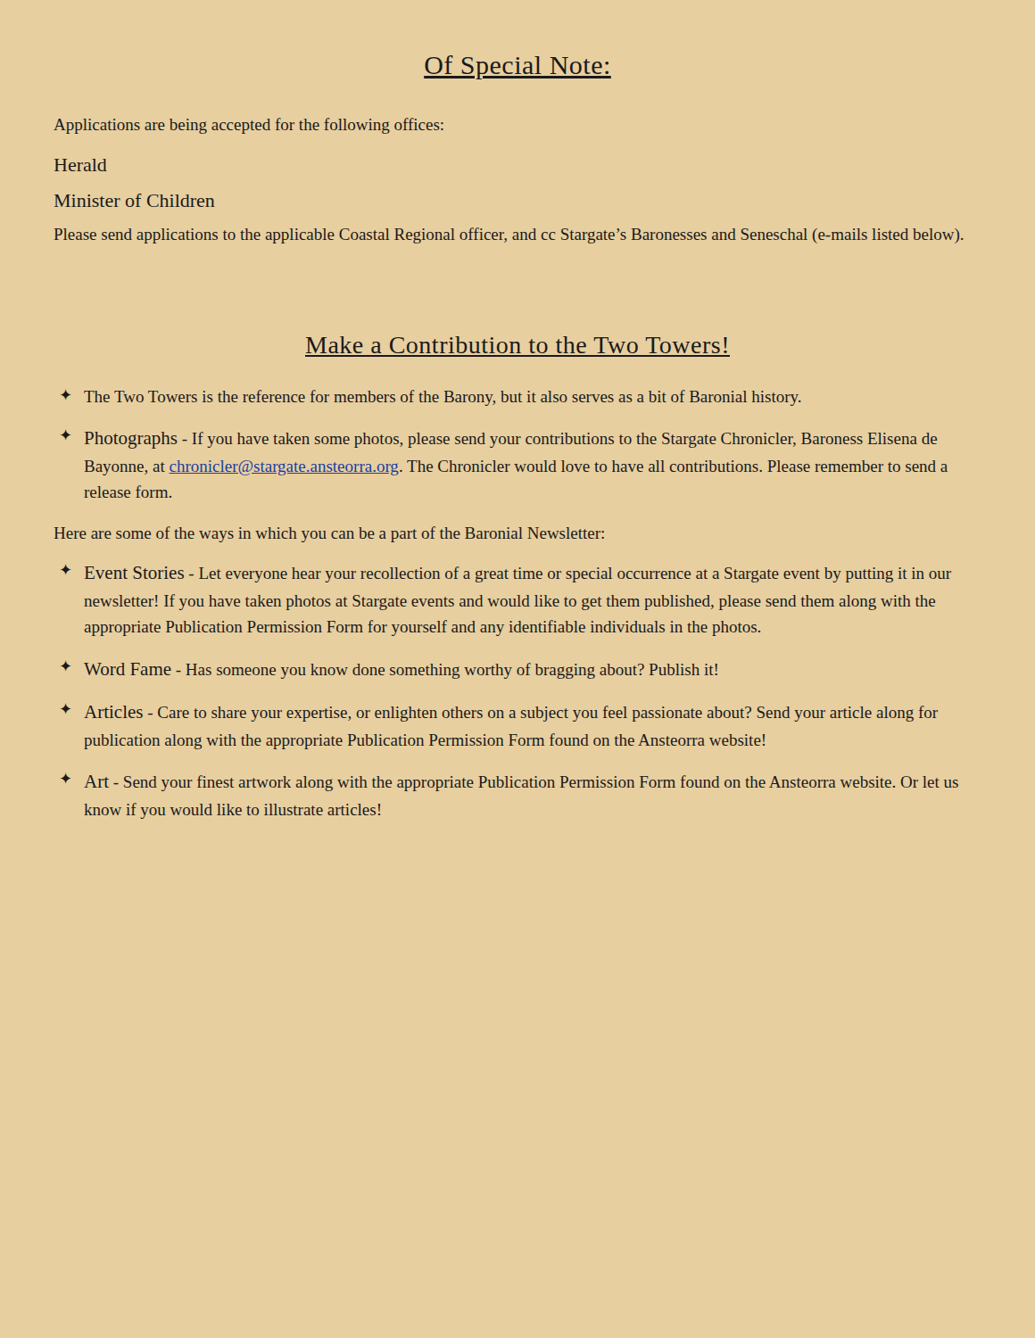Of Special Note:
Applications are being accepted for the following offices:
Herald
Minister of Children
Please send applications to the applicable Coastal Regional officer, and cc Stargate’s Baronesses and Seneschal (e-mails listed below).
Make a Contribution to the Two Towers!
The Two Towers is the reference for members of the Barony, but it also serves as a bit of Baronial history.
Photographs - If you have taken some photos, please send your contributions to the Stargate Chronicler, Baroness Elisena de Bayonne, at chronicler@stargate.ansteorra.org. The Chronicler would love to have all contributions. Please remember to send a release form.
Here are some of the ways in which you can be a part of the Baronial Newsletter:
Event Stories - Let everyone hear your recollection of a great time or special occurrence at a Stargate event by putting it in our newsletter! If you have taken photos at Stargate events and would like to get them published, please send them along with the appropriate Publication Permission Form for yourself and any identifiable individuals in the photos.
Word Fame - Has someone you know done something worthy of bragging about? Publish it!
Articles - Care to share your expertise, or enlighten others on a subject you feel passionate about? Send your article along for publication along with the appropriate Publication Permission Form found on the Ansteorra website!
Art - Send your finest artwork along with the appropriate Publication Permission Form found on the Ansteorra website. Or let us know if you would like to illustrate articles!